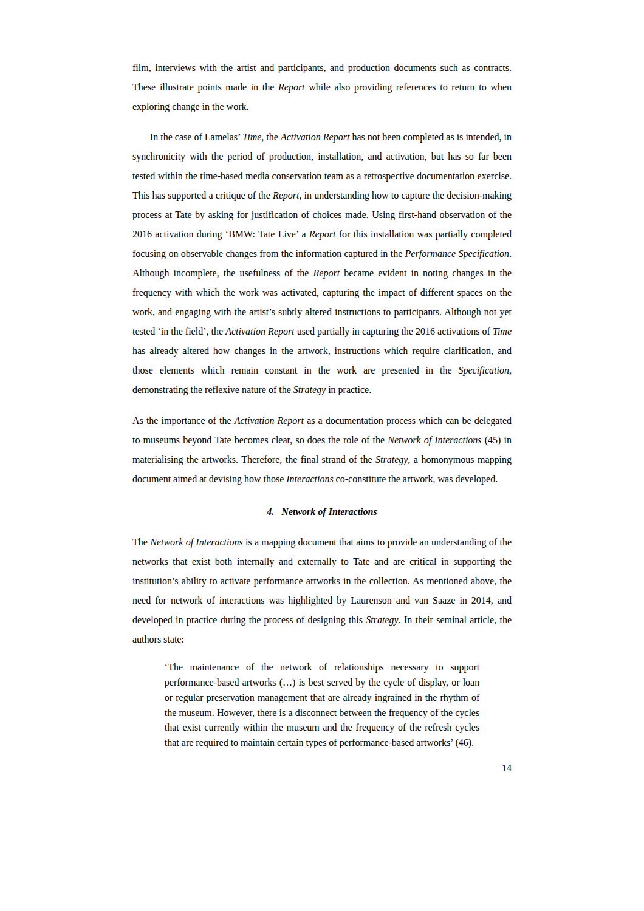film, interviews with the artist and participants, and production documents such as contracts. These illustrate points made in the Report while also providing references to return to when exploring change in the work.
In the case of Lamelas’ Time, the Activation Report has not been completed as is intended, in synchronicity with the period of production, installation, and activation, but has so far been tested within the time-based media conservation team as a retrospective documentation exercise. This has supported a critique of the Report, in understanding how to capture the decision-making process at Tate by asking for justification of choices made. Using first-hand observation of the 2016 activation during ‘BMW: Tate Live’ a Report for this installation was partially completed focusing on observable changes from the information captured in the Performance Specification. Although incomplete, the usefulness of the Report became evident in noting changes in the frequency with which the work was activated, capturing the impact of different spaces on the work, and engaging with the artist’s subtly altered instructions to participants. Although not yet tested ‘in the field’, the Activation Report used partially in capturing the 2016 activations of Time has already altered how changes in the artwork, instructions which require clarification, and those elements which remain constant in the work are presented in the Specification, demonstrating the reflexive nature of the Strategy in practice.
As the importance of the Activation Report as a documentation process which can be delegated to museums beyond Tate becomes clear, so does the role of the Network of Interactions (45) in materialising the artworks. Therefore, the final strand of the Strategy, a homonymous mapping document aimed at devising how those Interactions co-constitute the artwork, was developed.
4. Network of Interactions
The Network of Interactions is a mapping document that aims to provide an understanding of the networks that exist both internally and externally to Tate and are critical in supporting the institution’s ability to activate performance artworks in the collection. As mentioned above, the need for network of interactions was highlighted by Laurenson and van Saaze in 2014, and developed in practice during the process of designing this Strategy. In their seminal article, the authors state:
‘The maintenance of the network of relationships necessary to support performance-based artworks (…) is best served by the cycle of display, or loan or regular preservation management that are already ingrained in the rhythm of the museum. However, there is a disconnect between the frequency of the cycles that exist currently within the museum and the frequency of the refresh cycles that are required to maintain certain types of performance-based artworks’ (46).
14